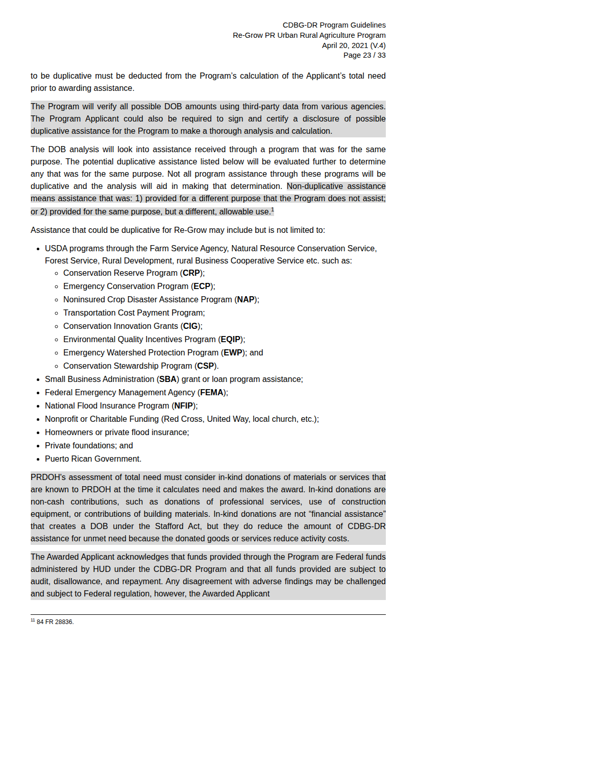CDBG-DR Program Guidelines
Re-Grow PR Urban Rural Agriculture Program
April 20, 2021 (V.4)
Page 23 / 33
to be duplicative must be deducted from the Program’s calculation of the Applicant’s total need prior to awarding assistance.
The Program will verify all possible DOB amounts using third-party data from various agencies. The Program Applicant could also be required to sign and certify a disclosure of possible duplicative assistance for the Program to make a thorough analysis and calculation.
The DOB analysis will look into assistance received through a program that was for the same purpose. The potential duplicative assistance listed below will be evaluated further to determine any that was for the same purpose. Not all program assistance through these programs will be duplicative and the analysis will aid in making that determination. Non-duplicative assistance means assistance that was: 1) provided for a different purpose that the Program does not assist; or 2) provided for the same purpose, but a different, allowable use.1
Assistance that could be duplicative for Re-Grow may include but is not limited to:
USDA programs through the Farm Service Agency, Natural Resource Conservation Service, Forest Service, Rural Development, rural Business Cooperative Service etc. such as:
Conservation Reserve Program (CRP);
Emergency Conservation Program (ECP);
Noninsured Crop Disaster Assistance Program (NAP);
Transportation Cost Payment Program;
Conservation Innovation Grants (CIG);
Environmental Quality Incentives Program (EQIP);
Emergency Watershed Protection Program (EWP); and
Conservation Stewardship Program (CSP).
Small Business Administration (SBA) grant or loan program assistance;
Federal Emergency Management Agency (FEMA);
National Flood Insurance Program (NFIP);
Nonprofit or Charitable Funding (Red Cross, United Way, local church, etc.);
Homeowners or private flood insurance;
Private foundations; and
Puerto Rican Government.
PRDOH's assessment of total need must consider in-kind donations of materials or services that are known to PRDOH at the time it calculates need and makes the award. In-kind donations are non-cash contributions, such as donations of professional services, use of construction equipment, or contributions of building materials. In-kind donations are not “financial assistance” that creates a DOB under the Stafford Act, but they do reduce the amount of CDBG-DR assistance for unmet need because the donated goods or services reduce activity costs.
The Awarded Applicant acknowledges that funds provided through the Program are Federal funds administered by HUD under the CDBG-DR Program and that all funds provided are subject to audit, disallowance, and repayment. Any disagreement with adverse findings may be challenged and subject to Federal regulation, however, the Awarded Applicant
11 84 FR 28836.